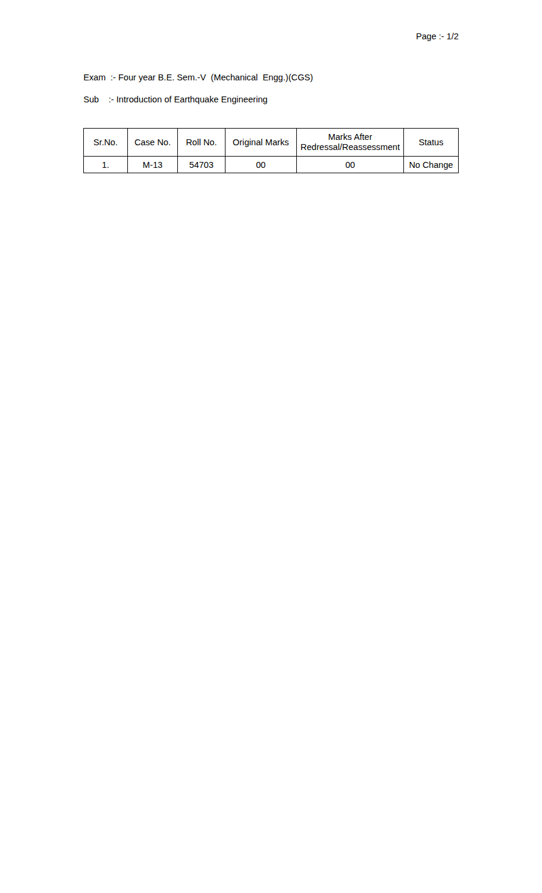Page :- 1/2
Exam :- Four year B.E. Sem.-V (Mechanical Engg.)(CGS)
Sub :- Introduction of Earthquake Engineering
| Sr.No. | Case No. | Roll No. | Original Marks | Marks After Redressal/Reassessment | Status |
| --- | --- | --- | --- | --- | --- |
| 1. | M-13 | 54703 | 00 | 00 | No Change |